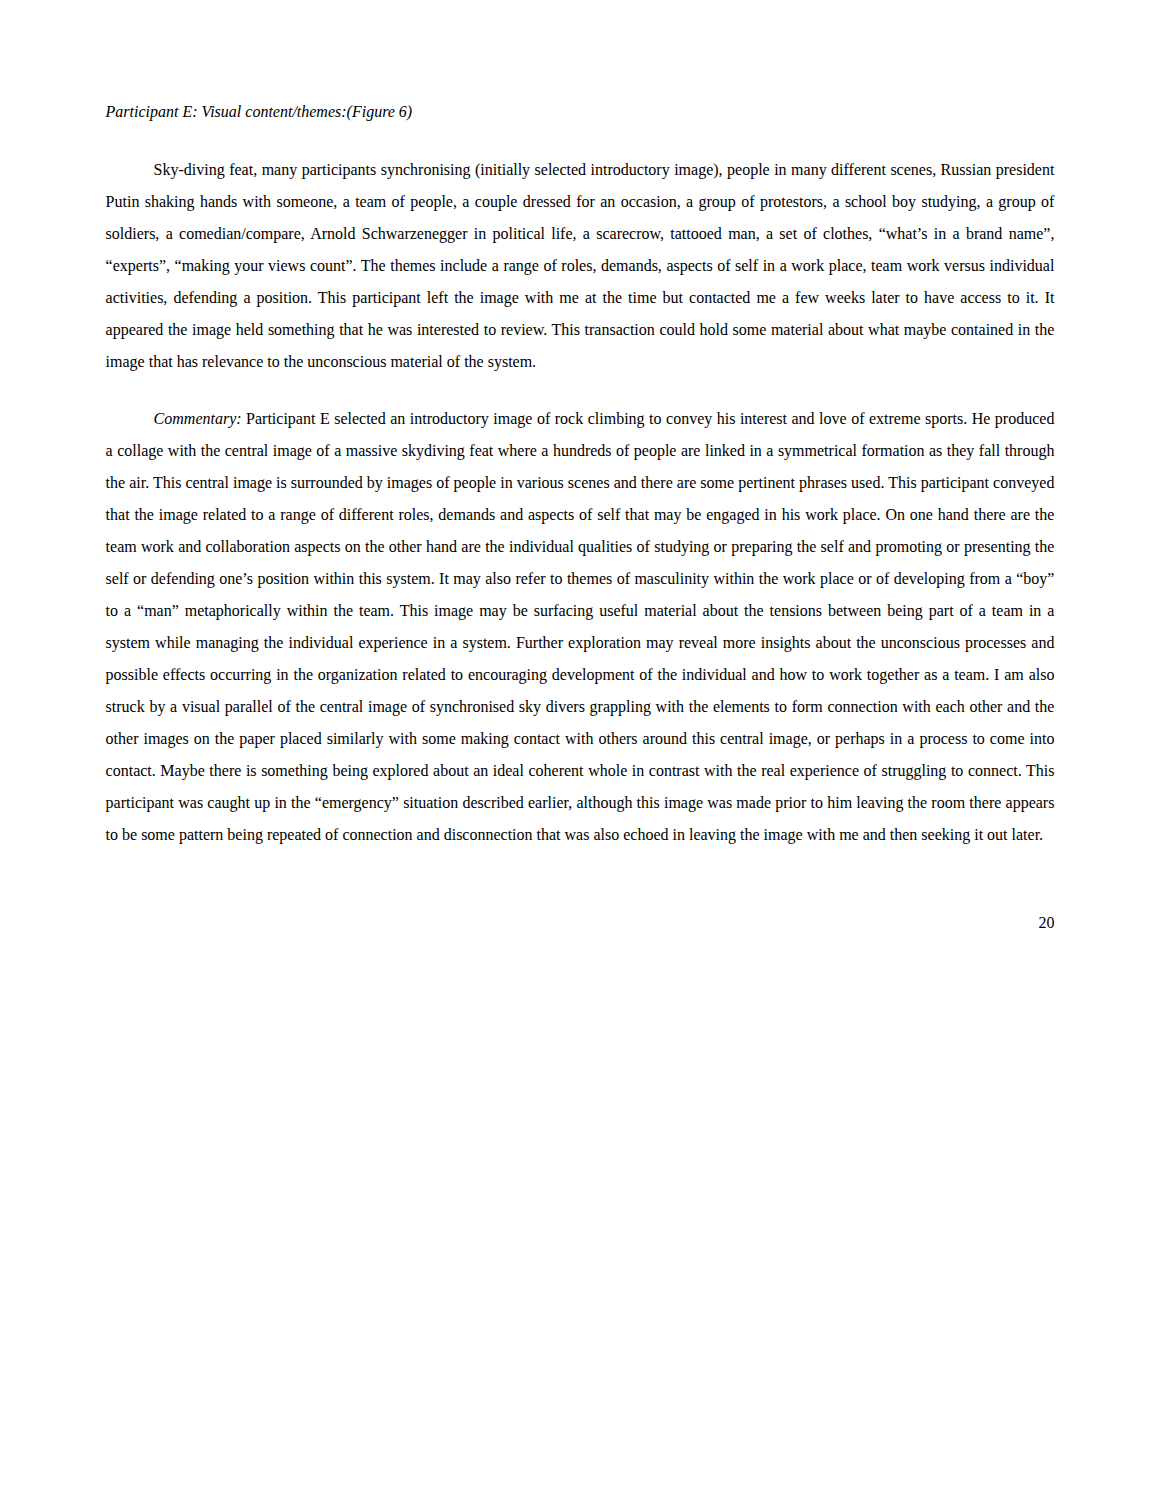Participant E: Visual content/themes:(Figure 6)
Sky-diving feat, many participants synchronising (initially selected introductory image), people in many different scenes, Russian president Putin shaking hands with someone, a team of people, a couple dressed for an occasion, a group of protestors, a school boy studying, a group of soldiers, a comedian/compare, Arnold Schwarzenegger in political life, a scarecrow, tattooed man, a set of clothes, “what’s in a brand name”, “experts”, “making your views count”. The themes include a range of roles, demands, aspects of self in a work place, team work versus individual activities, defending a position. This participant left the image with me at the time but contacted me a few weeks later to have access to it. It appeared the image held something that he was interested to review. This transaction could hold some material about what maybe contained in the image that has relevance to the unconscious material of the system.
Commentary: Participant E selected an introductory image of rock climbing to convey his interest and love of extreme sports. He produced a collage with the central image of a massive skydiving feat where a hundreds of people are linked in a symmetrical formation as they fall through the air. This central image is surrounded by images of people in various scenes and there are some pertinent phrases used. This participant conveyed that the image related to a range of different roles, demands and aspects of self that may be engaged in his work place. On one hand there are the team work and collaboration aspects on the other hand are the individual qualities of studying or preparing the self and promoting or presenting the self or defending one’s position within this system. It may also refer to themes of masculinity within the work place or of developing from a “boy” to a “man” metaphorically within the team. This image may be surfacing useful material about the tensions between being part of a team in a system while managing the individual experience in a system. Further exploration may reveal more insights about the unconscious processes and possible effects occurring in the organization related to encouraging development of the individual and how to work together as a team. I am also struck by a visual parallel of the central image of synchronised sky divers grappling with the elements to form connection with each other and the other images on the paper placed similarly with some making contact with others around this central image, or perhaps in a process to come into contact. Maybe there is something being explored about an ideal coherent whole in contrast with the real experience of struggling to connect. This participant was caught up in the “emergency” situation described earlier, although this image was made prior to him leaving the room there appears to be some pattern being repeated of connection and disconnection that was also echoed in leaving the image with me and then seeking it out later.
20